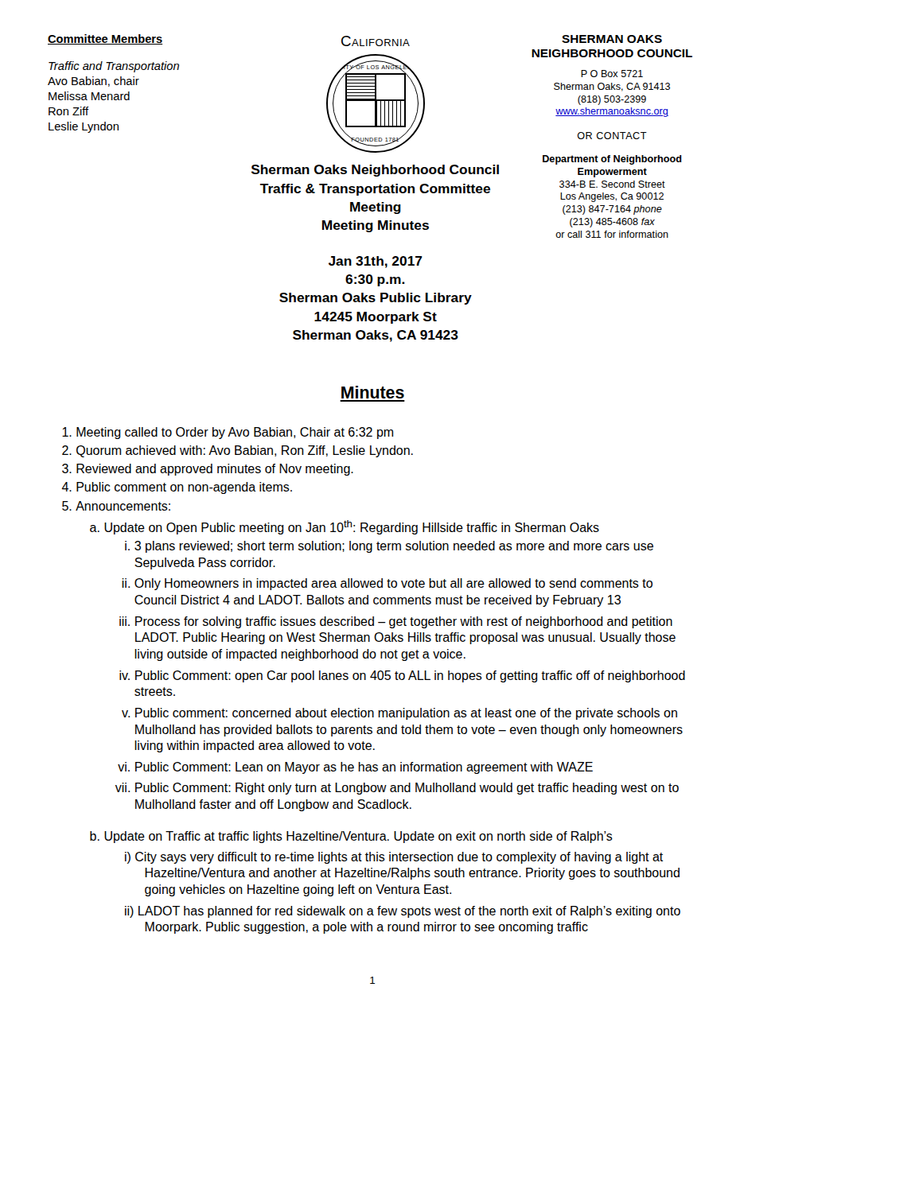Committee Members
Traffic and Transportation
Avo Babian, chair
Melissa Menard
Ron Ziff
Leslie Lyndon
California
CITY OF LOS ANGELES
FOUNDED 1781
Sherman Oaks Neighborhood Council
Traffic & Transportation Committee Meeting
Meeting Minutes
Jan 31th, 2017
6:30 p.m.
Sherman Oaks Public Library
14245 Moorpark St
Sherman Oaks, CA 91423
SHERMAN OAKS
NEIGHBORHOOD COUNCIL
P O Box 5721
Sherman Oaks, CA 91413
(818) 503-2399
www.shermanoaksnc.org
OR CONTACT
Department of Neighborhood
Empowerment
334-B E. Second Street
Los Angeles, Ca 90012
(213) 847-7164 phone
(213) 485-4608 fax
or call 311 for information
Minutes
Meeting called to Order by Avo Babian, Chair at 6:32 pm
Quorum achieved with: Avo Babian, Ron Ziff, Leslie Lyndon.
Reviewed and approved minutes of Nov meeting.
Public comment on non-agenda items.
Announcements:
Update on Open Public meeting on Jan 10th: Regarding Hillside traffic in Sherman Oaks
3 plans reviewed; short term solution; long term solution needed as more and more cars use Sepulveda Pass corridor.
Only Homeowners in impacted area allowed to vote but all are allowed to send comments to Council District 4 and LADOT. Ballots and comments must be received by February 13
Process for solving traffic issues described – get together with rest of neighborhood and petition LADOT. Public Hearing on West Sherman Oaks Hills traffic proposal was unusual. Usually those living outside of impacted neighborhood do not get a voice.
Public Comment: open Car pool lanes on 405 to ALL in hopes of getting traffic off of neighborhood streets.
Public comment: concerned about election manipulation as at least one of the private schools on Mulholland has provided ballots to parents and told them to vote – even though only homeowners living within impacted area allowed to vote.
Public Comment: Lean on Mayor as he has an information agreement with WAZE
Public Comment: Right only turn at Longbow and Mulholland would get traffic heading west on to Mulholland faster and off Longbow and Scadlock.
Update on Traffic at traffic lights Hazeltine/Ventura. Update on exit on north side of Ralph’s
i) City says very difficult to re-time lights at this intersection due to complexity of having a light at Hazeltine/Ventura and another at Hazeltine/Ralphs south entrance. Priority goes to southbound going vehicles on Hazeltine going left on Ventura East.
ii) LADOT has planned for red sidewalk on a few spots west of the north exit of Ralph’s exiting onto Moorpark. Public suggestion, a pole with a round mirror to see oncoming traffic
1